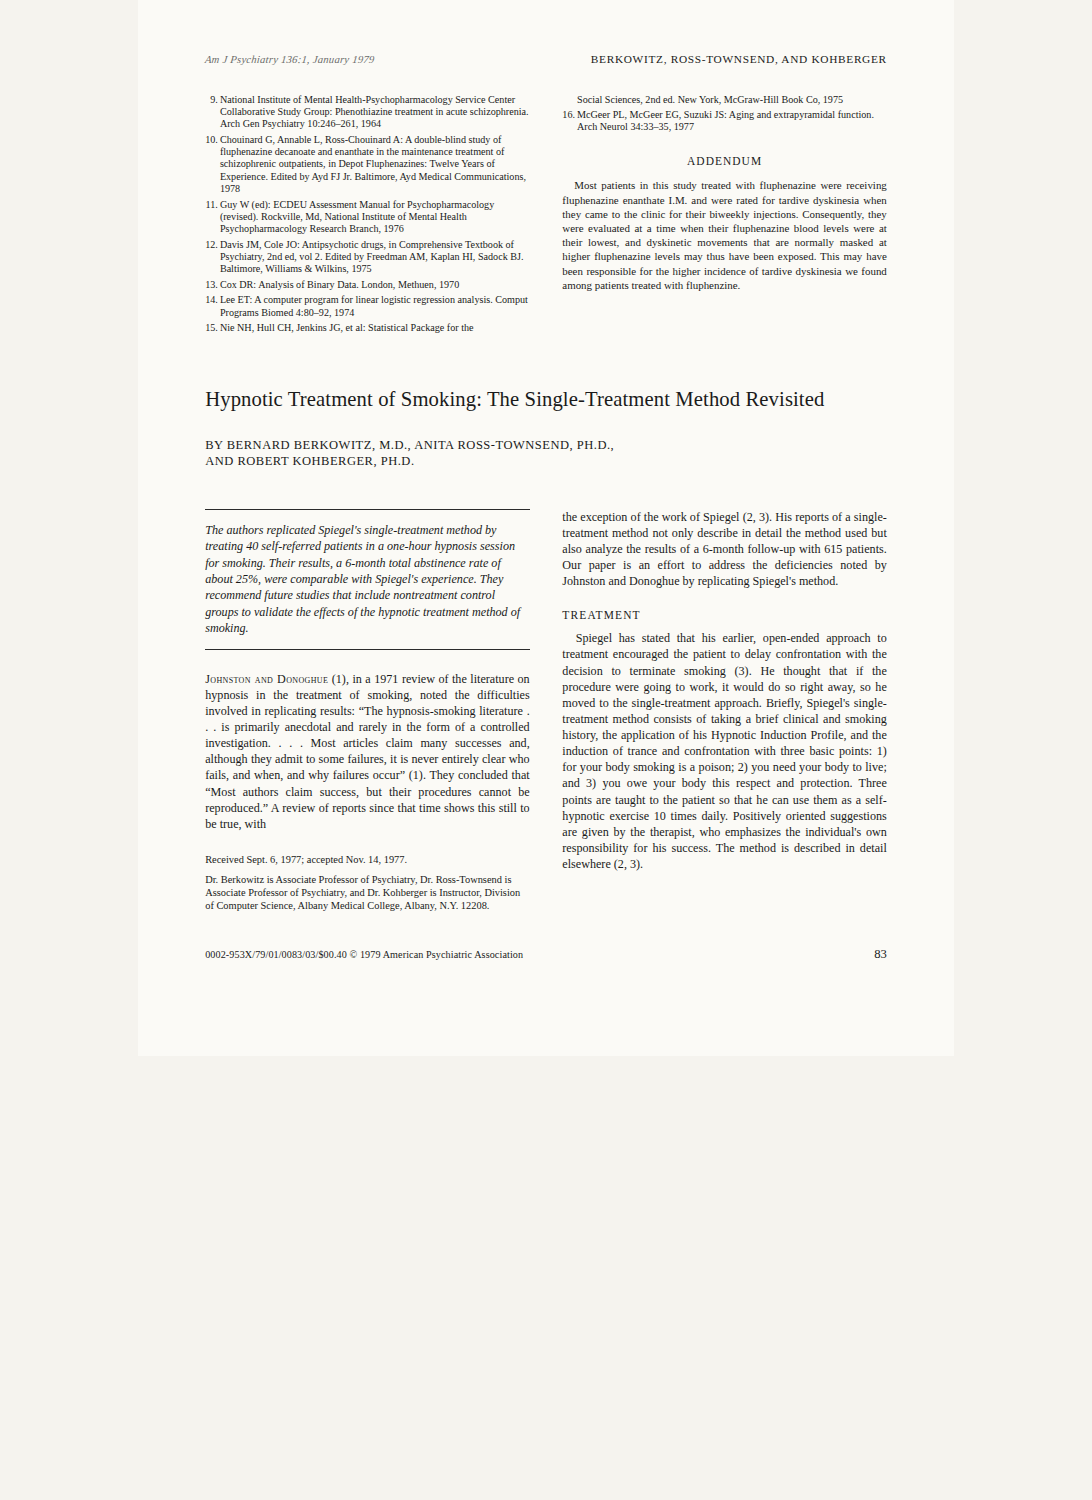Am J Psychiatry 136:1, January 1979
BERKOWITZ, ROSS-TOWNSEND, AND KOHBERGER
9. National Institute of Mental Health-Psychopharmacology Service Center Collaborative Study Group: Phenothiazine treatment in acute schizophrenia. Arch Gen Psychiatry 10:246–261, 1964
10. Chouinard G, Annable L, Ross-Chouinard A: A double-blind study of fluphenazine decanoate and enanthate in the maintenance treatment of schizophrenic outpatients, in Depot Fluphenazines: Twelve Years of Experience. Edited by Ayd FJ Jr. Baltimore, Ayd Medical Communications, 1978
11. Guy W (ed): ECDEU Assessment Manual for Psychopharmacology (revised). Rockville, Md, National Institute of Mental Health Psychopharmacology Research Branch, 1976
12. Davis JM, Cole JO: Antipsychotic drugs, in Comprehensive Textbook of Psychiatry, 2nd ed, vol 2. Edited by Freedman AM, Kaplan HI, Sadock BJ. Baltimore, Williams & Wilkins, 1975
13. Cox DR: Analysis of Binary Data. London, Methuen, 1970
14. Lee ET: A computer program for linear logistic regression analysis. Comput Programs Biomed 4:80–92, 1974
15. Nie NH, Hull CH, Jenkins JG, et al: Statistical Package for the
15. Social Sciences, 2nd ed. New York, McGraw-Hill Book Co, 1975
16. McGeer PL, McGeer EG, Suzuki JS: Aging and extrapyramidal function. Arch Neurol 34:33–35, 1977
ADDENDUM
Most patients in this study treated with fluphenazine were receiving fluphenazine enanthate I.M. and were rated for tardive dyskinesia when they came to the clinic for their biweekly injections. Consequently, they were evaluated at a time when their fluphenazine blood levels were at their lowest, and dyskinetic movements that are normally masked at higher fluphenazine levels may thus have been exposed. This may have been responsible for the higher incidence of tardive dyskinesia we found among patients treated with fluphenzine.
Hypnotic Treatment of Smoking: The Single-Treatment Method Revisited
BY BERNARD BERKOWITZ, M.D., ANITA ROSS-TOWNSEND, PH.D.,
AND ROBERT KOHBERGER, PH.D.
The authors replicated Spiegel's single-treatment method by treating 40 self-referred patients in a one-hour hypnosis session for smoking. Their results, a 6-month total abstinence rate of about 25%, were comparable with Spiegel's experience. They recommend future studies that include nontreatment control groups to validate the effects of the hypnotic treatment method of smoking.
Johnston and Donoghue (1), in a 1971 review of the literature on hypnosis in the treatment of smoking, noted the difficulties involved in replicating results: “The hypnosis-smoking literature . . . is primarily anecdotal and rarely in the form of a controlled investigation. . . . Most articles claim many successes and, although they admit to some failures, it is never entirely clear who fails, and when, and why failures occur” (1). They concluded that “Most authors claim success, but their procedures cannot be reproduced.” A review of reports since that time shows this still to be true, with
Received Sept. 6, 1977; accepted Nov. 14, 1977.
Dr. Berkowitz is Associate Professor of Psychiatry, Dr. Ross-Townsend is Associate Professor of Psychiatry, and Dr. Kohberger is Instructor, Division of Computer Science, Albany Medical College, Albany, N.Y. 12208.
the exception of the work of Spiegel (2, 3). His reports of a single-treatment method not only describe in detail the method used but also analyze the results of a 6-month follow-up with 615 patients. Our paper is an effort to address the deficiencies noted by Johnston and Donoghue by replicating Spiegel's method.
TREATMENT
Spiegel has stated that his earlier, open-ended approach to treatment encouraged the patient to delay confrontation with the decision to terminate smoking (3). He thought that if the procedure were going to work, it would do so right away, so he moved to the single-treatment approach. Briefly, Spiegel's single-treatment method consists of taking a brief clinical and smoking history, the application of his Hypnotic Induction Profile, and the induction of trance and confrontation with three basic points: 1) for your body smoking is a poison; 2) you need your body to live; and 3) you owe your body this respect and protection. Three points are taught to the patient so that he can use them as a self-hypnotic exercise 10 times daily. Positively oriented suggestions are given by the therapist, who emphasizes the individual's own responsibility for his success. The method is described in detail elsewhere (2, 3).
0002-953X/79/01/0083/03/$00.40 © 1979 American Psychiatric Association
83